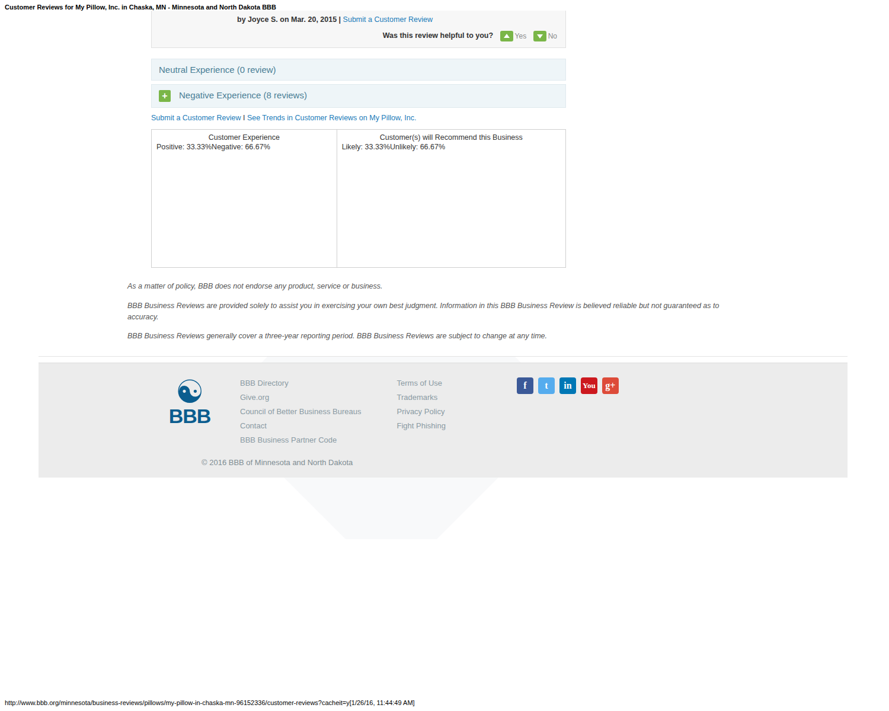Customer Reviews for My Pillow, Inc. in Chaska, MN - Minnesota and North Dakota BBB
®
truthinadvertising.org
by Joyce S. on Mar. 20, 2015 | Submit a Customer Review
Was this review helpful to you? Yes No
Neutral Experience (0 review)
+Negative Experience (8 reviews)
Submit a Customer Review I See Trends in Customer Reviews on My Pillow, Inc.
| Customer Experience Positive: 33.33%Negative: 66.67% | Customer(s) will Recommend this Business Likely: 33.33%Unlikely: 66.67% |
As a matter of policy, BBB does not endorse any product, service or business.
BBB Business Reviews are provided solely to assist you in exercising your own best judgment. Information in this BBB Business Review is believed reliable but not guaranteed as to accuracy.
BBB Business Reviews generally cover a three-year reporting period. BBB Business Reviews are subject to change at any time.
☯
BBB
BBB Directory Give.org Council of Better Business Bureaus Contact BBB Business Partner Code
Terms of Use Trademarks Privacy Policy Fight Phishing
f
t
in
You
g+
© 2016 BBB of Minnesota and North Dakota
http://www.bbb.org/minnesota/business-reviews/pillows/my-pillow-in-chaska-mn-96152336/customer-reviews?cacheit=y[1/26/16, 11:44:49 AM]